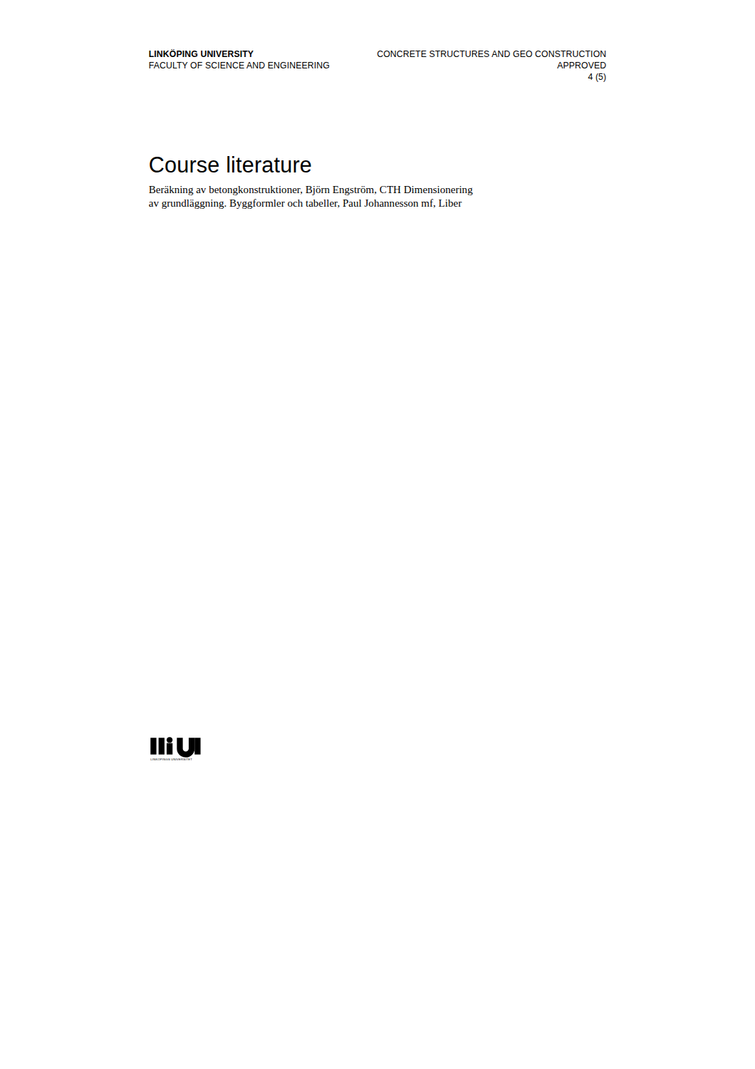LINKÖPING UNIVERSITY
FACULTY OF SCIENCE AND ENGINEERING
CONCRETE STRUCTURES AND GEO CONSTRUCTION
APPROVED
4 (5)
Course literature
Beräkning av betongkonstruktioner, Björn Engström, CTH Dimensionering av grundläggning. Byggformler och tabeller, Paul Johannesson mf, Liber
LINKÖPINGS UNIVERSITET